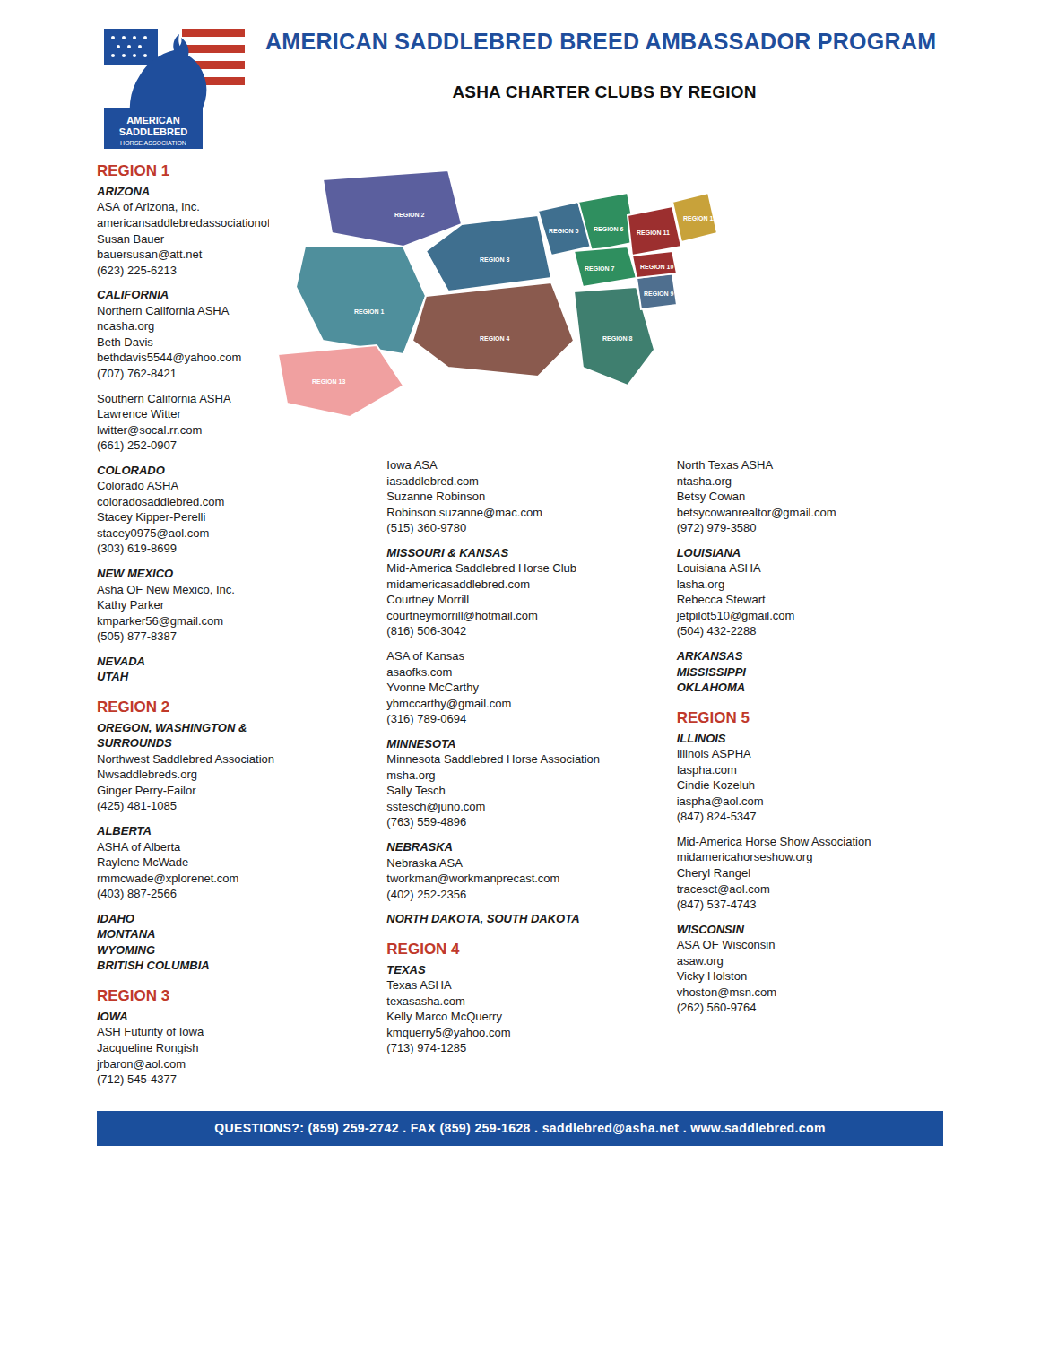AMERICAN SADDLEBRED HORSE ASSOCIATION
AMERICAN SADDLEBRED BREED AMBASSADOR PROGRAM
ASHA CHARTER CLUBS BY REGION
REGION 2 REGION 1 REGION 3 REGION 4 REGION 5 REGION 6 REGION 7 REGION 8 REGION 9 REGION 10 REGION 11 REGION 12 REGION 13
REGION 1
ARIZONA
ASA of Arizona, Inc.
americansaddlebredassociationofarizona.com
Susan Bauer
bauersusan@att.net
(623) 225-6213
CALIFORNIA
Northern California ASHA
ncasha.org
Beth Davis
bethdavis5544@yahoo.com
(707) 762-8421
Southern California ASHA
Lawrence Witter
lwitter@socal.rr.com
(661) 252-0907
COLORADO
Colorado ASHA
coloradosaddlebred.com
Stacey Kipper-Perelli
stacey0975@aol.com
(303) 619-8699
NEW MEXICO
Asha OF New Mexico, Inc.
Kathy Parker
kmparker56@gmail.com
(505) 877-8387
NEVADA
UTAH
REGION 2
OREGON, WASHINGTON &
SURROUNDS
Northwest Saddlebred Association
Nwsaddlebreds.org
Ginger Perry-Failor
(425) 481-1085
ALBERTA
ASHA of Alberta
Raylene McWade
rmmcwade@xplorenet.com
(403) 887-2566
IDAHO
MONTANA
WYOMING
BRITISH COLUMBIA
REGION 3
IOWA
ASH Futurity of Iowa
Jacqueline Rongish
jrbaron@aol.com
(712) 545-4377
Iowa ASA
iasaddlebred.com
Suzanne Robinson
Robinson.suzanne@mac.com
(515) 360-9780
MISSOURI & KANSAS
Mid-America Saddlebred Horse Club
midamericasaddlebred.com
Courtney Morrill
courtneymorrill@hotmail.com
(816) 506-3042
ASA of Kansas
asaofks.com
Yvonne McCarthy
ybmccarthy@gmail.com
(316) 789-0694
MINNESOTA
Minnesota Saddlebred Horse Association
msha.org
Sally Tesch
sstesch@juno.com
(763) 559-4896
NEBRASKA
Nebraska ASA
tworkman@workmanprecast.com
(402) 252-2356
NORTH DAKOTA, SOUTH DAKOTA
REGION 4
TEXAS
Texas ASHA
texasasha.com
Kelly Marco McQuerry
kmquerry5@yahoo.com
(713) 974-1285
North Texas ASHA
ntasha.org
Betsy Cowan
betsycowanrealtor@gmail.com
(972) 979-3580
LOUISIANA
Louisiana ASHA
lasha.org
Rebecca Stewart
jetpilot510@gmail.com
(504) 432-2288
ARKANSAS
MISSISSIPPI
OKLAHOMA
REGION 5
ILLINOIS
Illinois ASPHA
Iaspha.com
Cindie Kozeluh
iaspha@aol.com
(847) 824-5347
Mid-America Horse Show Association
midamericahorseshow.org
Cheryl Rangel
tracesct@aol.com
(847) 537-4743
WISCONSIN
ASA OF Wisconsin
asaw.org
Vicky Holston
vhoston@msn.com
(262) 560-9764
QUESTIONS?: (859) 259-2742 . FAX (859) 259-1628 . saddlebred@asha.net . www.saddlebred.com